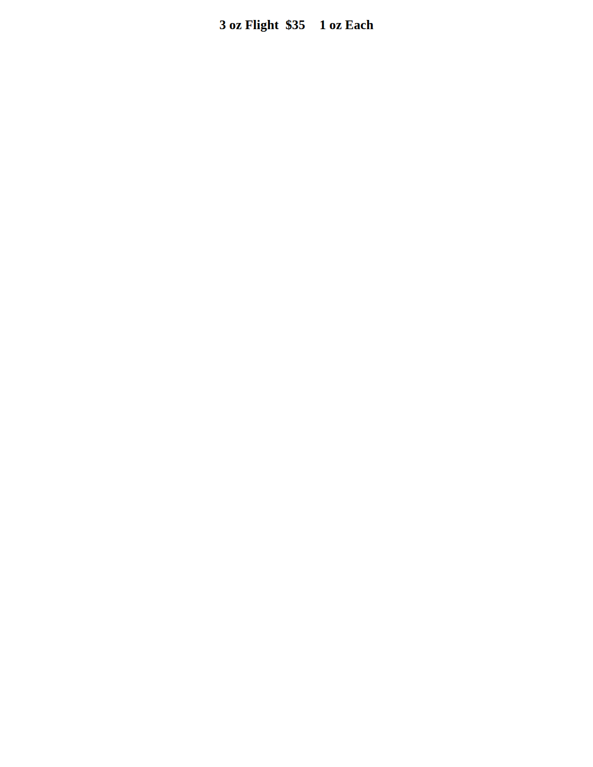3 oz Flight $35 1 oz Each